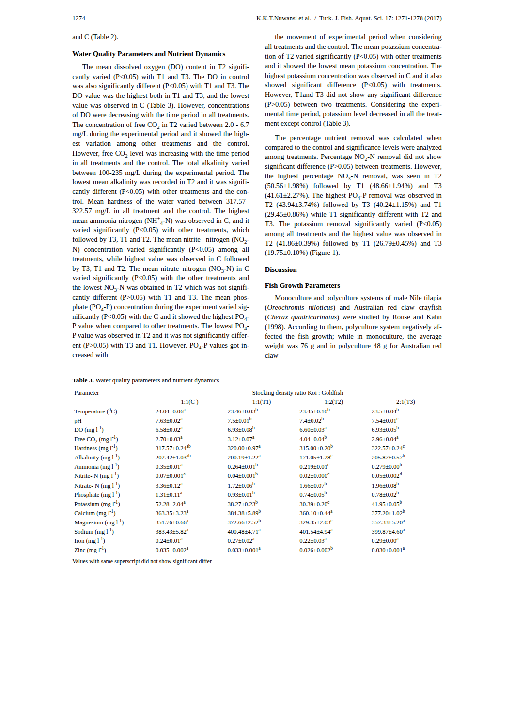1274 K.K.T.Nuwansi et al. / Turk. J. Fish. Aquat. Sci. 17: 1271-1278 (2017)
and C (Table 2).
Water Quality Parameters and Nutrient Dynamics
The mean dissolved oxygen (DO) content in T2 significantly varied (P<0.05) with T1 and T3. The DO in control was also significantly different (P<0.05) with T1 and T3. The DO value was the highest both in T1 and T3, and the lowest value was observed in C (Table 3). However, concentrations of DO were decreasing with the time period in all treatments. The concentration of free CO2 in T2 varied between 2.0 - 6.7 mg/L during the experimental period and it showed the highest variation among other treatments and the control. However, free CO2 level was increasing with the time period in all treatments and the control. The total alkalinity varied between 100-235 mg/L during the experimental period. The lowest mean alkalinity was recorded in T2 and it was significantly different (P<0.05) with other treatments and the control. Mean hardness of the water varied between 317.57–322.57 mg/L in all treatment and the control. The highest mean ammonia nitrogen (NH+4-N) was observed in C, and it varied significantly (P<0.05) with other treatments, which followed by T3, T1 and T2. The mean nitrite –nitrogen (NO2-N) concentration varied significantly (P<0.05) among all treatments, while highest value was observed in C followed by T3, T1 and T2. The mean nitrate–nitrogen (NO3-N) in C varied significantly (P<0.05) with the other treatments and the lowest NO3-N was obtained in T2 which was not significantly different (P>0.05) with T1 and T3. The mean phosphate (PO4-P) concentration during the experiment varied significantly (P<0.05) with the C and it showed the highest PO4-P value when compared to other treatments. The lowest PO4-P value was observed in T2 and it was not significantly different (P>0.05) with T3 and T1. However, PO4-P values got increased with
the movement of experimental period when considering all treatments and the control. The mean potassium concentration of T2 varied significantly (P<0.05) with other treatments and it showed the lowest mean potassium concentration. The highest potassium concentration was observed in C and it also showed significant difference (P<0.05) with treatments. However, T1and T3 did not show any significant difference (P>0.05) between two treatments. Considering the experimental time period, potassium level decreased in all the treatment except control (Table 3).
The percentage nutrient removal was calculated when compared to the control and significance levels were analyzed among treatments. Percentage NO2-N removal did not show significant difference (P>0.05) between treatments. However, the highest percentage NO3-N removal, was seen in T2 (50.56±1.98%) followed by T1 (48.66±1.94%) and T3 (41.61±2.27%). The highest PO4-P removal was observed in T2 (43.94±3.74%) followed by T3 (40.24±1.15%) and T1 (29.45±0.86%) while T1 significantly different with T2 and T3. The potassium removal significantly varied (P<0.05) among all treatments and the highest value was observed in T2 (41.86±0.39%) followed by T1 (26.79±0.45%) and T3 (19.75±0.10%) (Figure 1).
Discussion
Fish Growth Parameters
Monoculture and polyculture systems of male Nile tilapia (Oreochromis niloticus) and Australian red claw crayfish (Cherax quadricarinatus) were studied by Rouse and Kahn (1998). According to them, polyculture system negatively affected the fish growth; while in monoculture, the average weight was 76 g and in polyculture 48 g for Australian red claw
Table 3. Water quality parameters and nutrient dynamics
| Parameter | Stocking density ratio Koi : Goldfish |
| --- | --- |
| 1:1(C ) | 1:1(T1) | 1:2(T2) | 2:1(T3) |
| Temperature ( 0 C) | 24.04±0.06 a | 23.46±0.03 b | 23.45±0.10 b | 23.5±0.04 b |
| pH | 7.63±0.02 a | 7.5±0.01 b | 7.4±0.02 b | 7.54±0.01 c |
| DO (mg l -1 ) | 6.58±0.02 a | 6.93±0.08 b | 6.60±0.03 a | 6.93±0.05 b |
| Free CO 2 (mg l -1 ) | 2.70±0.03 a | 3.12±0.07 a | 4.04±0.04 b | 2.96±0.04 a |
| Hardness (mg l -1 ) | 317.57±0.24 ab | 320.00±0.97 a | 315.00±0.20 b | 322.57±0.24 c |
| Alkalinity (mg l -1 ) | 202.42±1.03 ab | 200.19±1.22 a | 171.05±1.28 c | 205.87±0.57 b |
| Ammonia (mg l -1 ) | 0.35±0.01 a | 0.264±0.01 b | 0.219±0.01 c | 0.279±0.00 b |
| Nitrite- N (mg l -1 ) | 0.07±0.001 a | 0.04±0.001 b | 0.02±0.000 c | 0.05±0.002 d |
| Nitrate- N (mg l -1 ) | 3.36±0.12 a | 1.72±0.06 b | 1.66±0.07 b | 1.96±0.08 b |
| Phosphate (mg l -1 ) | 1.31±0.11 a | 0.93±0.01 b | 0.74±0.05 b | 0.78±0.02 b |
| Potassium (mg l -1 ) | 52.28±2.04 a | 38.27±0.23 b | 30.39±0.20 c | 41.95±0.05 b |
| Calcium (mg l -1 ) | 363.35±3.23 a | 384.38±5.89 b | 360.10±0.44 a | 377.20±1.02 b |
| Magnesium (mg l -1 ) | 351.76±0.66 a | 372.66±2.52 b | 329.35±2.03 c | 357.33±5.20 a |
| Sodium (mg l -1 ) | 383.43±5.82 a | 400.48±4.71 a | 401.54±4.94 a | 399.87±4.60 a |
| Iron (mg l -1 ) | 0.24±0.01 a | 0.27±0.02 a | 0.22±0.03 a | 0.29±0.00 a |
| Zinc (mg l -1 ) | 0.035±0.002 a | 0.033±0.001 a | 0.026±0.002 b | 0.030±0.001 a |
Values with same superscript did not show significant differ